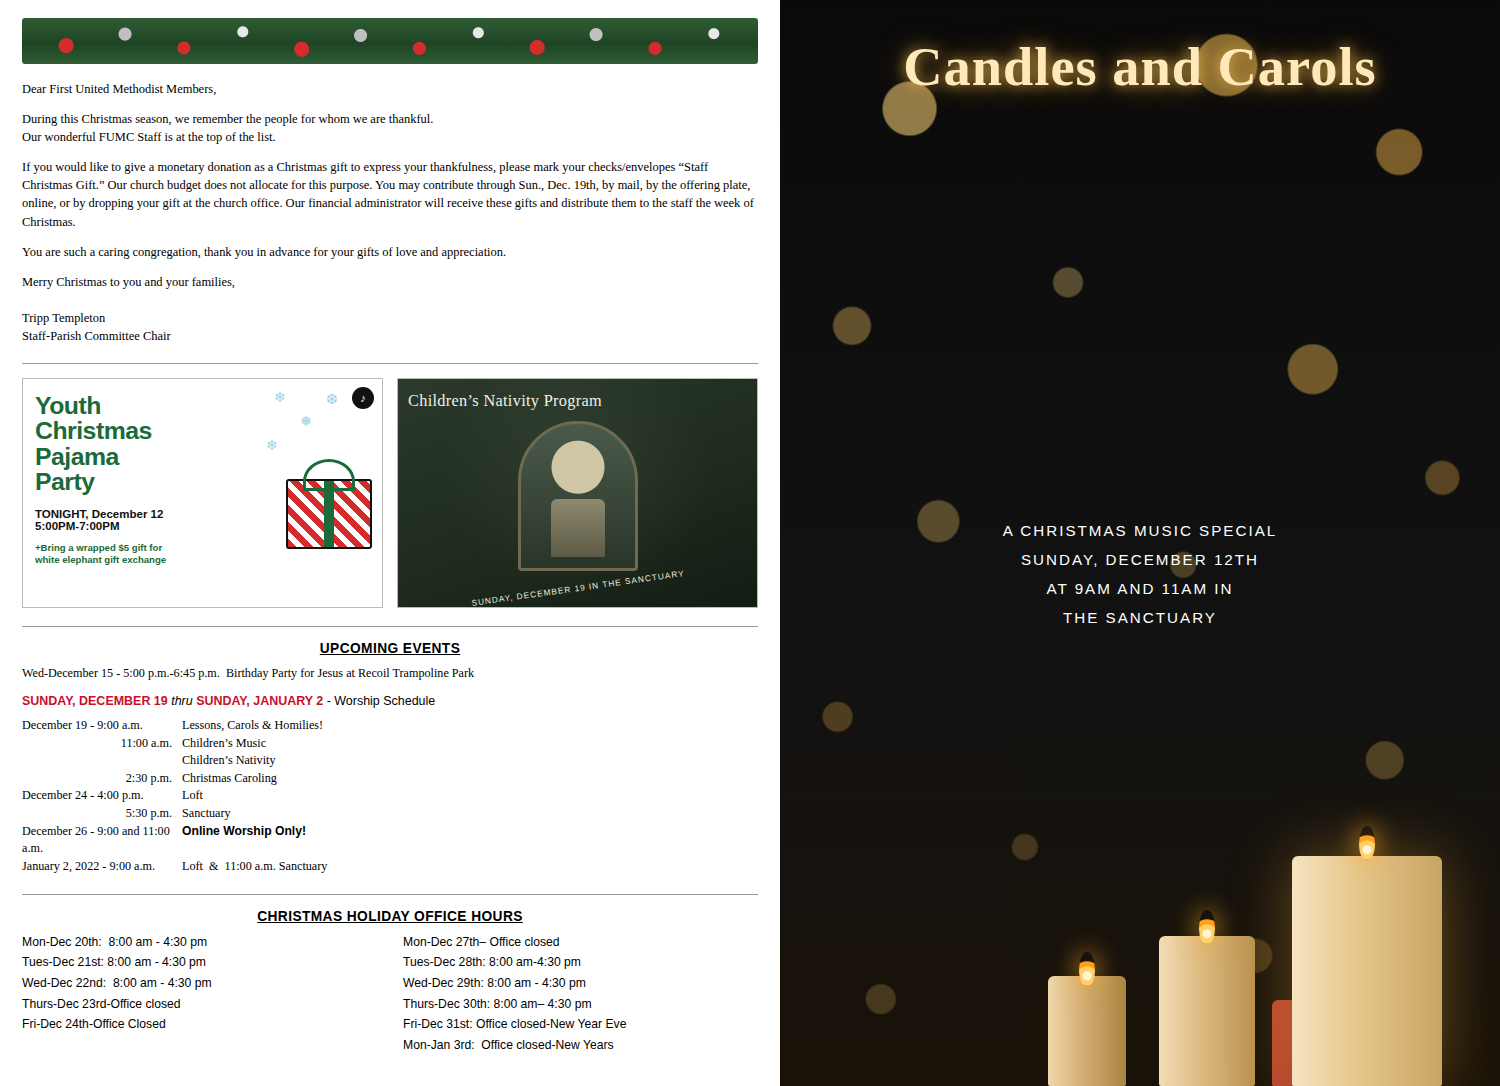Dear First United Methodist Members,
During this Christmas season, we remember the people for whom we are thankful.
Our wonderful FUMC Staff is at the top of the list.
If you would like to give a monetary donation as a Christmas gift to express your thankfulness, please mark your checks/envelopes “Staff Christmas Gift.” Our church budget does not allocate for this purpose. You may contribute through Sun., Dec. 19th, by mail, by the offering plate, online, or by dropping your gift at the church office. Our financial administrator will receive these gifts and distribute them to the staff the week of Christmas.
You are such a caring congregation, thank you in advance for your gifts of love and appreciation.
Merry Christmas to you and your families,
Tripp Templeton
Staff-Parish Committee Chair
♪ ❄ ❅ ❆ ❄
Youth
Christmas
Pajama
Party
TONIGHT, December 12
5:00PM-7:00PM
+Bring a wrapped $5 gift for
white elephant gift exchange
Children’s Nativity Program
SUNDAY, DECEMBER 19 IN THE SANCTUARY
UPCOMING EVENTS
Wed-December 15 - 5:00 p.m.-6:45 p.m. Birthday Party for Jesus at Recoil Trampoline Park
SUNDAY, DECEMBER 19 thru SUNDAY, JANUARY 2 - Worship Schedule
December 19 - 9:00 a.m. Lessons, Carols & Homilies!
11:00 a.m. Children’s Music
Children’s Nativity
2:30 p.m. Christmas Caroling
December 24 - 4:00 p.m. Loft
5:30 p.m. Sanctuary
December 26 - 9:00 and 11:00 a.m. Online Worship Only!
January 2, 2022 - 9:00 a.m. Loft & 11:00 a.m. Sanctuary
CHRISTMAS HOLIDAY OFFICE HOURS
Mon-Dec 20th: 8:00 am - 4:30 pm
Tues-Dec 21st: 8:00 am - 4:30 pm
Wed-Dec 22nd: 8:00 am - 4:30 pm
Thurs-Dec 23rd-Office closed
Fri-Dec 24th-Office Closed
Mon-Dec 27th– Office closed
Tues-Dec 28th: 8:00 am-4:30 pm
Wed-Dec 29th: 8:00 am - 4:30 pm
Thurs-Dec 30th: 8:00 am– 4:30 pm
Fri-Dec 31st: Office closed-New Year Eve
Mon-Jan 3rd: Office closed-New Years
Candles and Carols
A Christmas Music Special
Sunday, December 12th
at 9am and 11am in
the Sanctuary